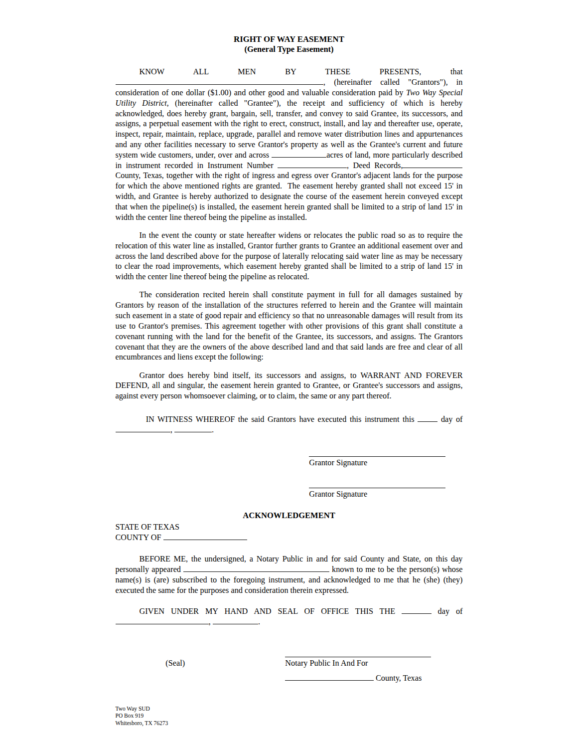RIGHT OF WAY EASEMENT (General Type Easement)
KNOW ALL MEN BY THESE PRESENTS, that , (hereinafter called "Grantors"), in consideration of one dollar ($1.00) and other good and valuable consideration paid by Two Way Special Utility District, (hereinafter called "Grantee"), the receipt and sufficiency of which is hereby acknowledged, does hereby grant, bargain, sell, transfer, and convey to said Grantee, its successors, and assigns, a perpetual easement with the right to erect, construct, install, and lay and thereafter use, operate, inspect, repair, maintain, replace, upgrade, parallel and remove water distribution lines and appurtenances and any other facilities necessary to serve Grantor's property as well as the Grantee's current and future system wide customers, under, over and across acres of land, more particularly described in instrument recorded in Instrument Number , Deed Records, County, Texas, together with the right of ingress and egress over Grantor's adjacent lands for the purpose for which the above mentioned rights are granted. The easement hereby granted shall not exceed 15' in width, and Grantee is hereby authorized to designate the course of the easement herein conveyed except that when the pipeline(s) is installed, the easement herein granted shall be limited to a strip of land 15' in width the center line thereof being the pipeline as installed.
In the event the county or state hereafter widens or relocates the public road so as to require the relocation of this water line as installed, Grantor further grants to Grantee an additional easement over and across the land described above for the purpose of laterally relocating said water line as may be necessary to clear the road improvements, which easement hereby granted shall be limited to a strip of land 15' in width the center line thereof being the pipeline as relocated.
The consideration recited herein shall constitute payment in full for all damages sustained by Grantors by reason of the installation of the structures referred to herein and the Grantee will maintain such easement in a state of good repair and efficiency so that no unreasonable damages will result from its use to Grantor's premises. This agreement together with other provisions of this grant shall constitute a covenant running with the land for the benefit of the Grantee, its successors, and assigns. The Grantors covenant that they are the owners of the above described land and that said lands are free and clear of all encumbrances and liens except the following:
Grantor does hereby bind itself, its successors and assigns, to WARRANT AND FOREVER DEFEND, all and singular, the easement herein granted to Grantee, or Grantee's successors and assigns, against every person whomsoever claiming, or to claim, the same or any part thereof.
IN WITNESS WHEREOF the said Grantors have executed this instrument this day of , .
Grantor Signature
Grantor Signature
ACKNOWLEDGEMENT
STATE OF TEXAS
COUNTY OF
BEFORE ME, the undersigned, a Notary Public in and for said County and State, on this day personally appeared known to me to be the person(s) whose name(s) is (are) subscribed to the foregoing instrument, and acknowledged to me that he (she) (they) executed the same for the purposes and consideration therein expressed.
GIVEN UNDER MY HAND AND SEAL OF OFFICE THIS THE day of , .
(Seal)
Notary Public In And For
County, Texas
Two Way SUD
PO Box 919
Whitesboro, TX 76273